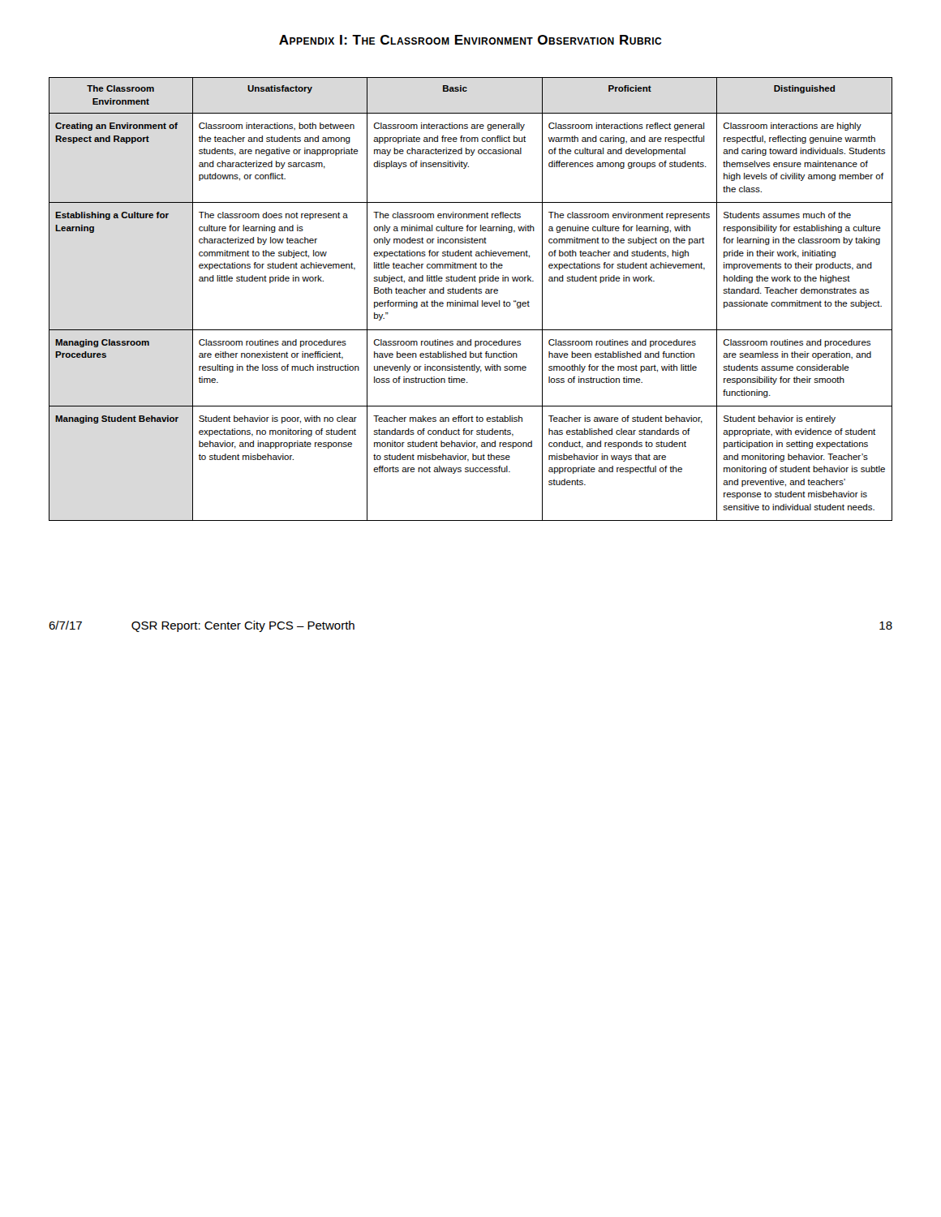Appendix I: The Classroom Environment Observation Rubric
| The Classroom Environment | Unsatisfactory | Basic | Proficient | Distinguished |
| --- | --- | --- | --- | --- |
| Creating an Environment of Respect and Rapport | Classroom interactions, both between the teacher and students and among students, are negative or inappropriate and characterized by sarcasm, putdowns, or conflict. | Classroom interactions are generally appropriate and free from conflict but may be characterized by occasional displays of insensitivity. | Classroom interactions reflect general warmth and caring, and are respectful of the cultural and developmental differences among groups of students. | Classroom interactions are highly respectful, reflecting genuine warmth and caring toward individuals. Students themselves ensure maintenance of high levels of civility among member of the class. |
| Establishing a Culture for Learning | The classroom does not represent a culture for learning and is characterized by low teacher commitment to the subject, low expectations for student achievement, and little student pride in work. | The classroom environment reflects only a minimal culture for learning, with only modest or inconsistent expectations for student achievement, little teacher commitment to the subject, and little student pride in work. Both teacher and students are performing at the minimal level to “get by.” | The classroom environment represents a genuine culture for learning, with commitment to the subject on the part of both teacher and students, high expectations for student achievement, and student pride in work. | Students assumes much of the responsibility for establishing a culture for learning in the classroom by taking pride in their work, initiating improvements to their products, and holding the work to the highest standard. Teacher demonstrates as passionate commitment to the subject. |
| Managing Classroom Procedures | Classroom routines and procedures are either nonexistent or inefficient, resulting in the loss of much instruction time. | Classroom routines and procedures have been established but function unevenly or inconsistently, with some loss of instruction time. | Classroom routines and procedures have been established and function smoothly for the most part, with little loss of instruction time. | Classroom routines and procedures are seamless in their operation, and students assume considerable responsibility for their smooth functioning. |
| Managing Student Behavior | Student behavior is poor, with no clear expectations, no monitoring of student behavior, and inappropriate response to student misbehavior. | Teacher makes an effort to establish standards of conduct for students, monitor student behavior, and respond to student misbehavior, but these efforts are not always successful. | Teacher is aware of student behavior, has established clear standards of conduct, and responds to student misbehavior in ways that are appropriate and respectful of the students. | Student behavior is entirely appropriate, with evidence of student participation in setting expectations and monitoring behavior. Teacher’s monitoring of student behavior is subtle and preventive, and teachers’ response to student misbehavior is sensitive to individual student needs. |
6/7/17 QSR Report: Center City PCS – Petworth
18